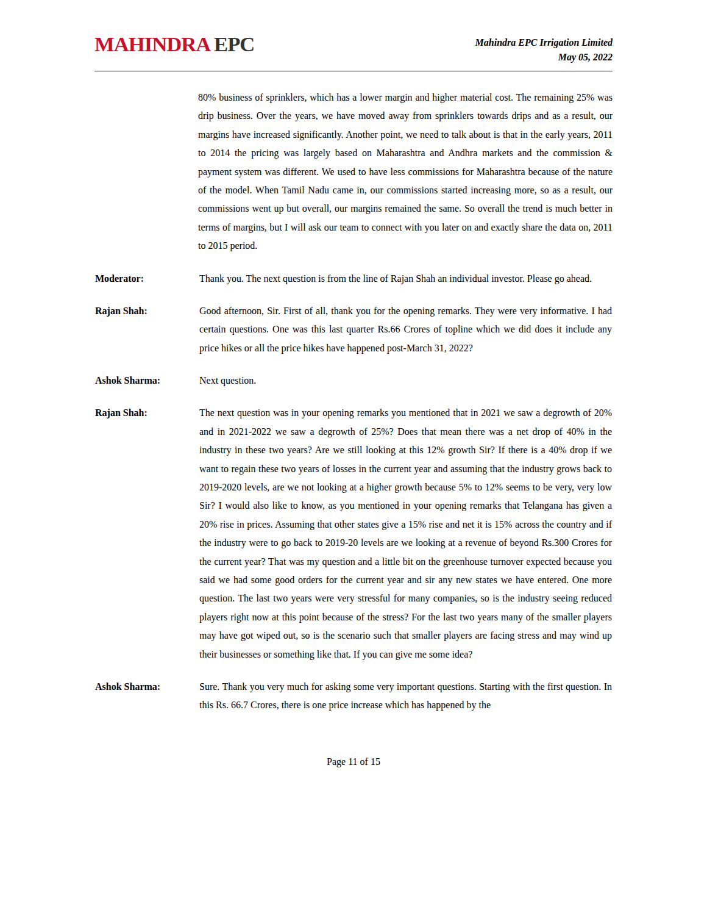MAHINDRA EPC
Mahindra EPC Irrigation Limited
May 05, 2022
80% business of sprinklers, which has a lower margin and higher material cost. The remaining 25% was drip business. Over the years, we have moved away from sprinklers towards drips and as a result, our margins have increased significantly. Another point, we need to talk about is that in the early years, 2011 to 2014 the pricing was largely based on Maharashtra and Andhra markets and the commission & payment system was different. We used to have less commissions for Maharashtra because of the nature of the model. When Tamil Nadu came in, our commissions started increasing more, so as a result, our commissions went up but overall, our margins remained the same. So overall the trend is much better in terms of margins, but I will ask our team to connect with you later on and exactly share the data on, 2011 to 2015 period.
| Moderator: | Thank you. The next question is from the line of Rajan Shah an individual investor. Please go ahead. |
| Rajan Shah: | Good afternoon, Sir. First of all, thank you for the opening remarks. They were very informative. I had certain questions. One was this last quarter Rs.66 Crores of topline which we did does it include any price hikes or all the price hikes have happened post-March 31, 2022? |
| Ashok Sharma: | Next question. |
| Rajan Shah: | The next question was in your opening remarks you mentioned that in 2021 we saw a degrowth of 20% and in 2021-2022 we saw a degrowth of 25%? Does that mean there was a net drop of 40% in the industry in these two years? Are we still looking at this 12% growth Sir? If there is a 40% drop if we want to regain these two years of losses in the current year and assuming that the industry grows back to 2019-2020 levels, are we not looking at a higher growth because 5% to 12% seems to be very, very low Sir? I would also like to know, as you mentioned in your opening remarks that Telangana has given a 20% rise in prices. Assuming that other states give a 15% rise and net it is 15% across the country and if the industry were to go back to 2019-20 levels are we looking at a revenue of beyond Rs.300 Crores for the current year? That was my question and a little bit on the greenhouse turnover expected because you said we had some good orders for the current year and sir any new states we have entered. One more question. The last two years were very stressful for many companies, so is the industry seeing reduced players right now at this point because of the stress? For the last two years many of the smaller players may have got wiped out, so is the scenario such that smaller players are facing stress and may wind up their businesses or something like that. If you can give me some idea? |
| Ashok Sharma: | Sure. Thank you very much for asking some very important questions. Starting with the first question. In this Rs. 66.7 Crores, there is one price increase which has happened by the |
Page 11 of 15